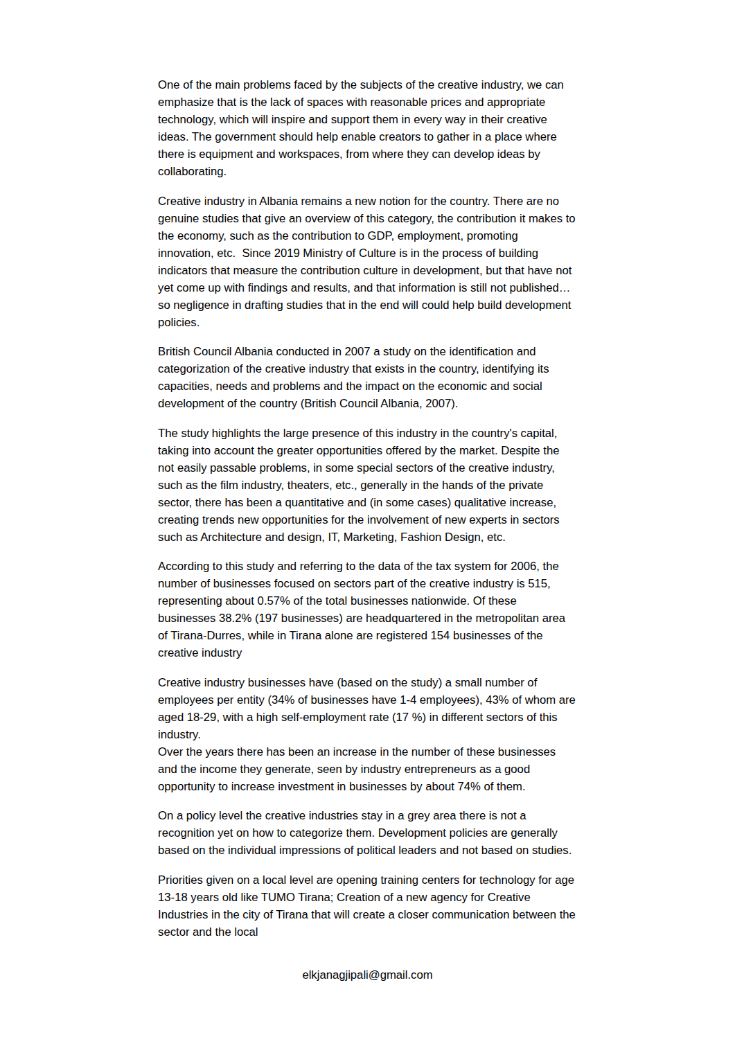One of the main problems faced by the subjects of the creative industry, we can emphasize that is the lack of spaces with reasonable prices and appropriate technology, which will inspire and support them in every way in their creative ideas. The government should help enable creators to gather in a place where there is equipment and workspaces, from where they can develop ideas by collaborating.
Creative industry in Albania remains a new notion for the country. There are no genuine studies that give an overview of this category, the contribution it makes to the economy, such as the contribution to GDP, employment, promoting innovation, etc. Since 2019 Ministry of Culture is in the process of building indicators that measure the contribution culture in development, but that have not yet come up with findings and results, and that information is still not published… so negligence in drafting studies that in the end will could help build development policies.
British Council Albania conducted in 2007 a study on the identification and categorization of the creative industry that exists in the country, identifying its capacities, needs and problems and the impact on the economic and social development of the country (British Council Albania, 2007).
The study highlights the large presence of this industry in the country's capital, taking into account the greater opportunities offered by the market. Despite the not easily passable problems, in some special sectors of the creative industry, such as the film industry, theaters, etc., generally in the hands of the private sector, there has been a quantitative and (in some cases) qualitative increase, creating trends new opportunities for the involvement of new experts in sectors such as Architecture and design, IT, Marketing, Fashion Design, etc.
According to this study and referring to the data of the tax system for 2006, the number of businesses focused on sectors part of the creative industry is 515, representing about 0.57% of the total businesses nationwide. Of these businesses 38.2% (197 businesses) are headquartered in the metropolitan area of Tirana-Durres, while in Tirana alone are registered 154 businesses of the creative industry
Creative industry businesses have (based on the study) a small number of employees per entity (34% of businesses have 1-4 employees), 43% of whom are aged 18-29, with a high self-employment rate (17 %) in different sectors of this industry.
Over the years there has been an increase in the number of these businesses and the income they generate, seen by industry entrepreneurs as a good opportunity to increase investment in businesses by about 74% of them.
On a policy level the creative industries stay in a grey area there is not a recognition yet on how to categorize them. Development policies are generally based on the individual impressions of political leaders and not based on studies.
Priorities given on a local level are opening training centers for technology for age 13-18 years old like TUMO Tirana; Creation of a new agency for Creative Industries in the city of Tirana that will create a closer communication between the sector and the local
elkjanagjipali@gmail.com